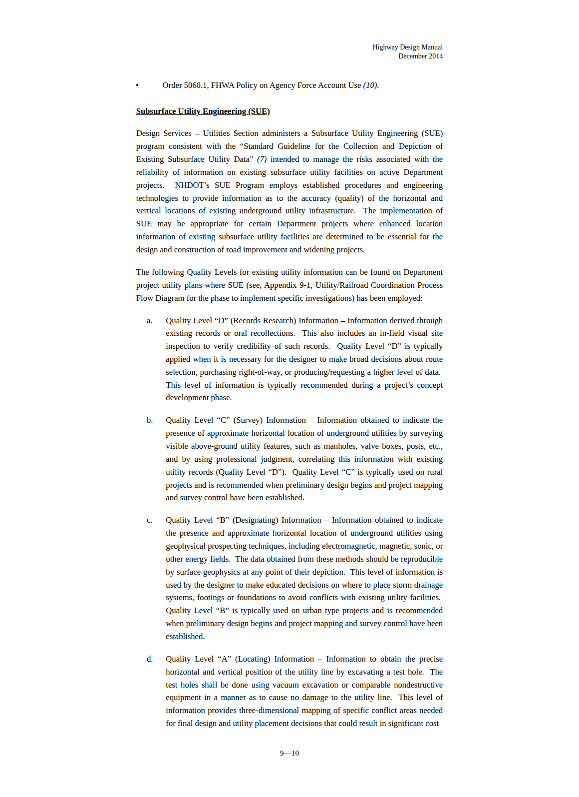Highway Design Manual
December 2014
Order 5060.1, FHWA Policy on Agency Force Account Use (10).
Subsurface Utility Engineering (SUE)
Design Services – Utilities Section administers a Subsurface Utility Engineering (SUE) program consistent with the “Standard Guideline for the Collection and Depiction of Existing Subsurface Utility Data” (7) intended to manage the risks associated with the reliability of information on existing subsurface utility facilities on active Department projects. NHDOT’s SUE Program employs established procedures and engineering technologies to provide information as to the accuracy (quality) of the horizontal and vertical locations of existing underground utility infrastructure. The implementation of SUE may be appropriate for certain Department projects where enhanced location information of existing subsurface utility facilities are determined to be essential for the design and construction of road improvement and widening projects.
The following Quality Levels for existing utility information can be found on Department project utility plans where SUE (see, Appendix 9-1, Utility/Railroad Coordination Process Flow Diagram for the phase to implement specific investigations) has been employed:
a. Quality Level “D” (Records Research) Information – Information derived through existing records or oral recollections. This also includes an in-field visual site inspection to verify credibility of such records. Quality Level “D” is typically applied when it is necessary for the designer to make broad decisions about route selection, purchasing right-of-way, or producing/requesting a higher level of data. This level of information is typically recommended during a project’s concept development phase.
b. Quality Level “C” (Survey) Information – Information obtained to indicate the presence of approximate horizontal location of underground utilities by surveying visible above-ground utility features, such as manholes, valve boxes, posts, etc., and by using professional judgment, correlating this information with existing utility records (Quality Level “D”). Quality Level “C” is typically used on rural projects and is recommended when preliminary design begins and project mapping and survey control have been established.
c. Quality Level “B” (Designating) Information – Information obtained to indicate the presence and approximate horizontal location of underground utilities using geophysical prospecting techniques, including electromagnetic, magnetic, sonic, or other energy fields. The data obtained from these methods should be reproducible by surface geophysics at any point of their depiction. This level of information is used by the designer to make educated decisions on where to place storm drainage systems, footings or foundations to avoid conflicts with existing utility facilities. Quality Level “B” is typically used on urban type projects and is recommended when preliminary design begins and project mapping and survey control have been established.
d. Quality Level “A” (Locating) Information – Information to obtain the precise horizontal and vertical position of the utility line by excavating a test hole. The test holes shall be done using vacuum excavation or comparable nondestructive equipment in a manner as to cause no damage to the utility line. This level of information provides three-dimensional mapping of specific conflict areas needed for final design and utility placement decisions that could result in significant cost
9—10